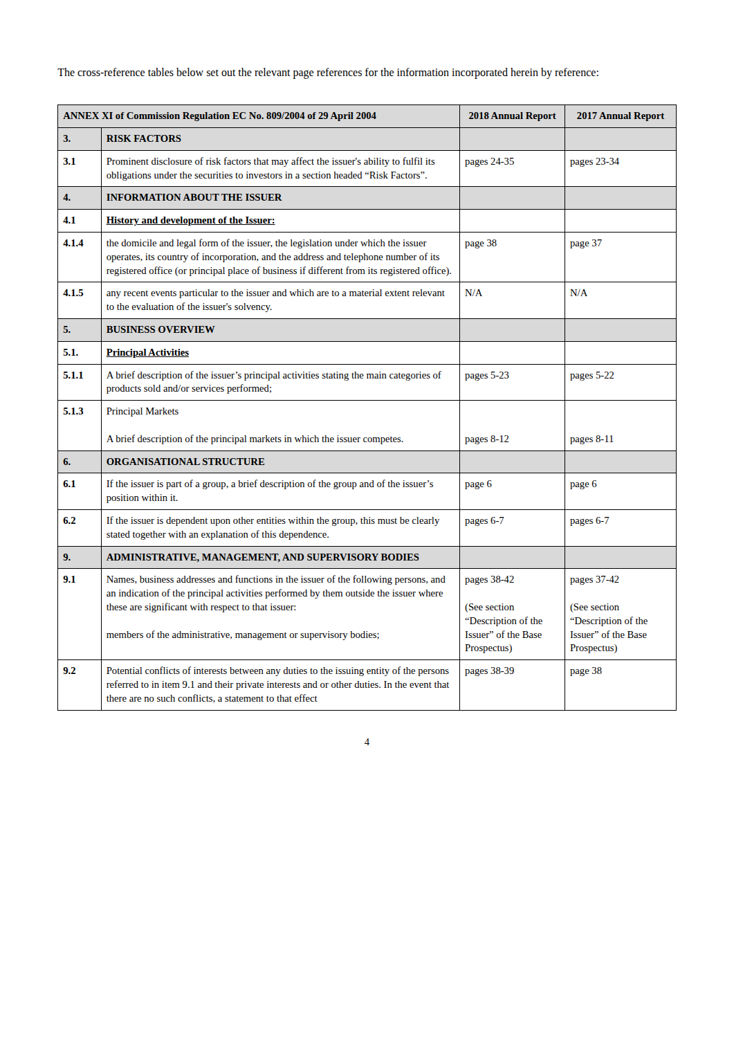The cross-reference tables below set out the relevant page references for the information incorporated herein by reference:
| ANNEX XI of Commission Regulation EC No. 809/2004 of 29 April 2004 | 2018 Annual Report | 2017 Annual Report |
| --- | --- | --- |
| 3. | RISK FACTORS | | |
| 3.1 | Prominent disclosure of risk factors that may affect the issuer's ability to fulfil its obligations under the securities to investors in a section headed “Risk Factors”. | pages 24-35 | pages 23-34 |
| 4. | INFORMATION ABOUT THE ISSUER | | |
| 4.1 | History and development of the Issuer: | | |
| 4.1.4 | the domicile and legal form of the issuer, the legislation under which the issuer operates, its country of incorporation, and the address and telephone number of its registered office (or principal place of business if different from its registered office). | page 38 | page 37 |
| 4.1.5 | any recent events particular to the issuer and which are to a material extent relevant to the evaluation of the issuer's solvency. | N/A | N/A |
| 5. | BUSINESS OVERVIEW | | |
| 5.1. | Principal Activities | | |
| 5.1.1 | A brief description of the issuer’s principal activities stating the main categories of products sold and/or services performed; | pages 5-23 | pages 5-22 |
| 5.1.3 | Principal Markets A brief description of the principal markets in which the issuer competes. | pages 8-12 | pages 8-11 |
| 6. | ORGANISATIONAL STRUCTURE | | |
| 6.1 | If the issuer is part of a group, a brief description of the group and of the issuer’s position within it. | page 6 | page 6 |
| 6.2 | If the issuer is dependent upon other entities within the group, this must be clearly stated together with an explanation of this dependence. | pages 6-7 | pages 6-7 |
| 9. | ADMINISTRATIVE, MANAGEMENT, AND SUPERVISORY BODIES | | |
| 9.1 | Names, business addresses and functions in the issuer of the following persons, and an indication of the principal activities performed by them outside the issuer where these are significant with respect to that issuer: members of the administrative, management or supervisory bodies; | pages 38-42 (See section “Description of the Issuer” of the Base Prospectus) | pages 37-42 (See section “Description of the Issuer” of the Base Prospectus) |
| 9.2 | Potential conflicts of interests between any duties to the issuing entity of the persons referred to in item 9.1 and their private interests and or other duties. In the event that there are no such conflicts, a statement to that effect | pages 38-39 | page 38 |
4